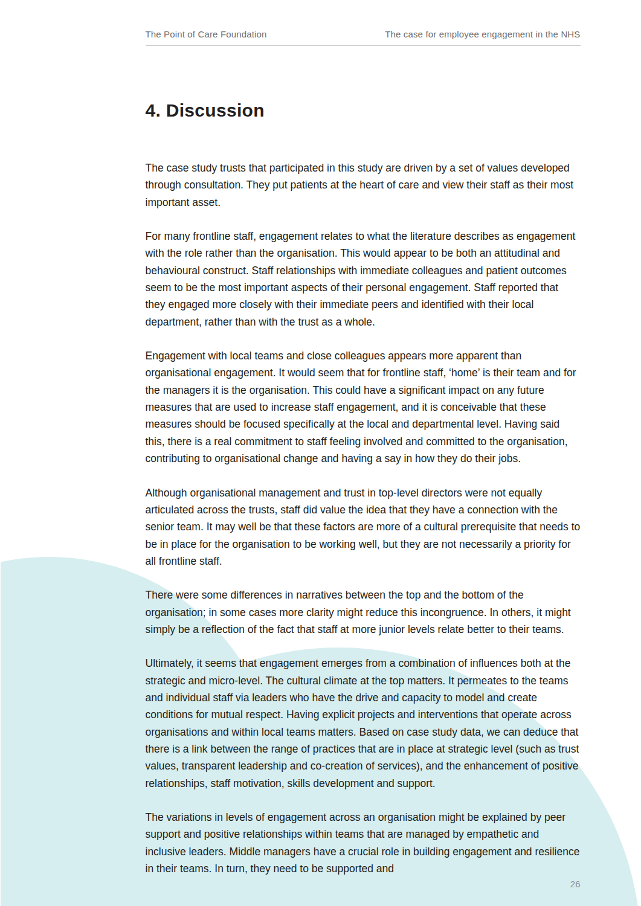The Point of Care Foundation The case for employee engagement in the NHS
4. Discussion
The case study trusts that participated in this study are driven by a set of values developed through consultation. They put patients at the heart of care and view their staff as their most important asset.
For many frontline staff, engagement relates to what the literature describes as engagement with the role rather than the organisation. This would appear to be both an attitudinal and behavioural construct. Staff relationships with immediate colleagues and patient outcomes seem to be the most important aspects of their personal engagement. Staff reported that they engaged more closely with their immediate peers and identified with their local department, rather than with the trust as a whole.
Engagement with local teams and close colleagues appears more apparent than organisational engagement. It would seem that for frontline staff, ‘home’ is their team and for the managers it is the organisation. This could have a significant impact on any future measures that are used to increase staff engagement, and it is conceivable that these measures should be focused specifically at the local and departmental level. Having said this, there is a real commitment to staff feeling involved and committed to the organisation, contributing to organisational change and having a say in how they do their jobs.
Although organisational management and trust in top-level directors were not equally articulated across the trusts, staff did value the idea that they have a connection with the senior team. It may well be that these factors are more of a cultural prerequisite that needs to be in place for the organisation to be working well, but they are not necessarily a priority for all frontline staff.
There were some differences in narratives between the top and the bottom of the organisation; in some cases more clarity might reduce this incongruence. In others, it might simply be a reflection of the fact that staff at more junior levels relate better to their teams.
Ultimately, it seems that engagement emerges from a combination of influences both at the strategic and micro-level. The cultural climate at the top matters. It permeates to the teams and individual staff via leaders who have the drive and capacity to model and create conditions for mutual respect. Having explicit projects and interventions that operate across organisations and within local teams matters. Based on case study data, we can deduce that there is a link between the range of practices that are in place at strategic level (such as trust values, transparent leadership and co-creation of services), and the enhancement of positive relationships, staff motivation, skills development and support.
The variations in levels of engagement across an organisation might be explained by peer support and positive relationships within teams that are managed by empathetic and inclusive leaders. Middle managers have a crucial role in building engagement and resilience in their teams. In turn, they need to be supported and
26